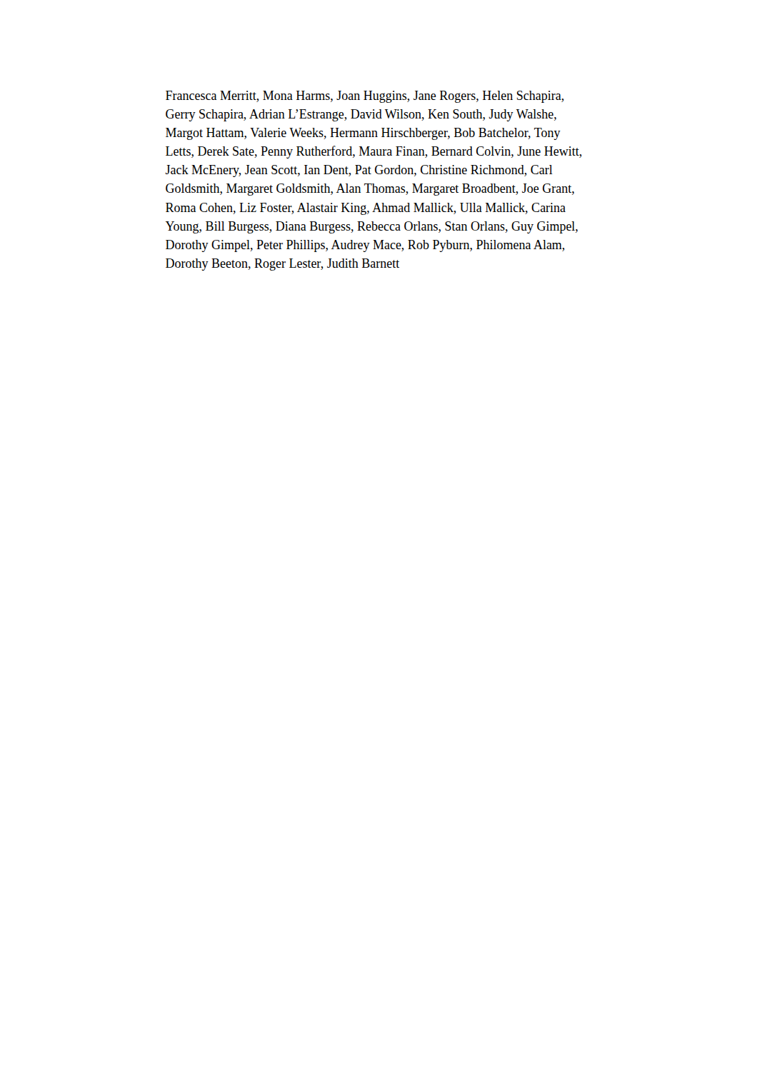Francesca Merritt, Mona Harms, Joan Huggins, Jane Rogers, Helen Schapira, Gerry Schapira, Adrian L’Estrange, David Wilson, Ken South, Judy Walshe, Margot Hattam, Valerie Weeks, Hermann Hirschberger, Bob Batchelor, Tony Letts, Derek Sate, Penny Rutherford, Maura Finan, Bernard Colvin, June Hewitt, Jack McEnery, Jean Scott, Ian Dent, Pat Gordon, Christine Richmond, Carl Goldsmith, Margaret Goldsmith, Alan Thomas, Margaret Broadbent, Joe Grant, Roma Cohen, Liz Foster, Alastair King, Ahmad Mallick, Ulla Mallick, Carina Young, Bill Burgess, Diana Burgess, Rebecca Orlans, Stan Orlans, Guy Gimpel, Dorothy Gimpel, Peter Phillips, Audrey Mace, Rob Pyburn, Philomena Alam, Dorothy Beeton, Roger Lester, Judith Barnett